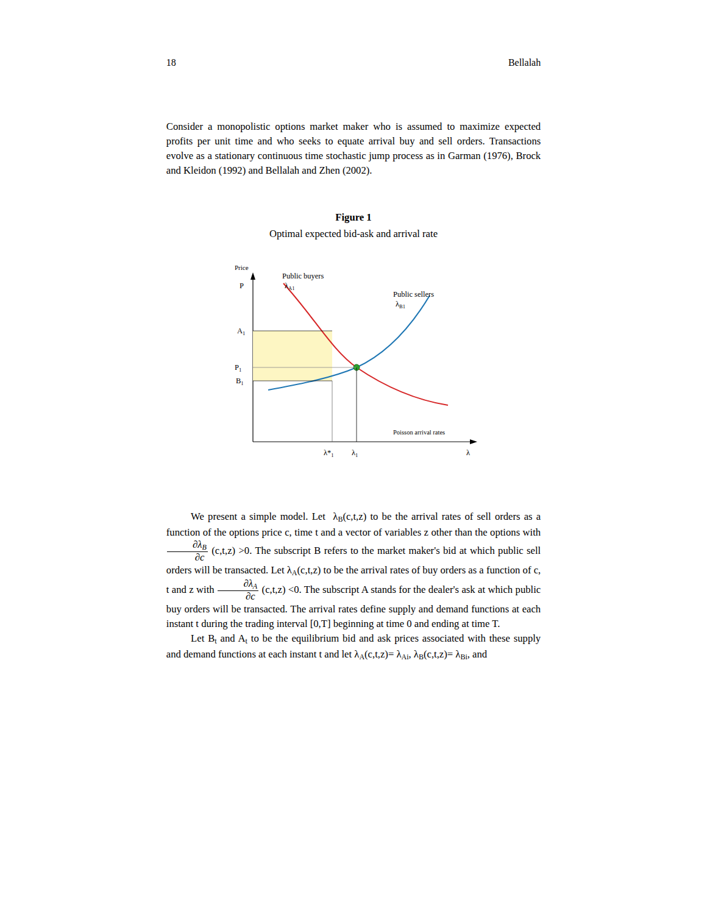18 Bellalah
Consider a monopolistic options market maker who is assumed to maximize expected profits per unit time and who seeks to equate arrival buy and sell orders. Transactions evolve as a stationary continuous time stochastic jump process as in Garman (1976), Brock and Kleidon (1992) and Bellalah and Zhen (2002).
Figure 1
Optimal expected bid-ask and arrival rate
Price P A1 P1 B1 Public buyers λA1 Public sellers λB1 λ*1 λ1 Poisson arrival rates λ
We present a simple model. Let λB(c,t,z) to be the arrival rates of sell orders as a function of the options price c, time t and a vector of variables z other than the options with ∂λB∂c (c,t,z) >0. The subscript B refers to the market maker's bid at which public sell orders will be transacted. Let λA(c,t,z) to be the arrival rates of buy orders as a function of c, t and z with ∂λA∂c (c,t,z) <0. The subscript A stands for the dealer's ask at which public buy orders will be transacted. The arrival rates define supply and demand functions at each instant t during the trading interval [0,T] beginning at time 0 and ending at time T.
Let Bt and At to be the equilibrium bid and ask prices associated with these supply and demand functions at each instant t and let λA(c,t,z)= λAi, λB(c,t,z)= λBi, and